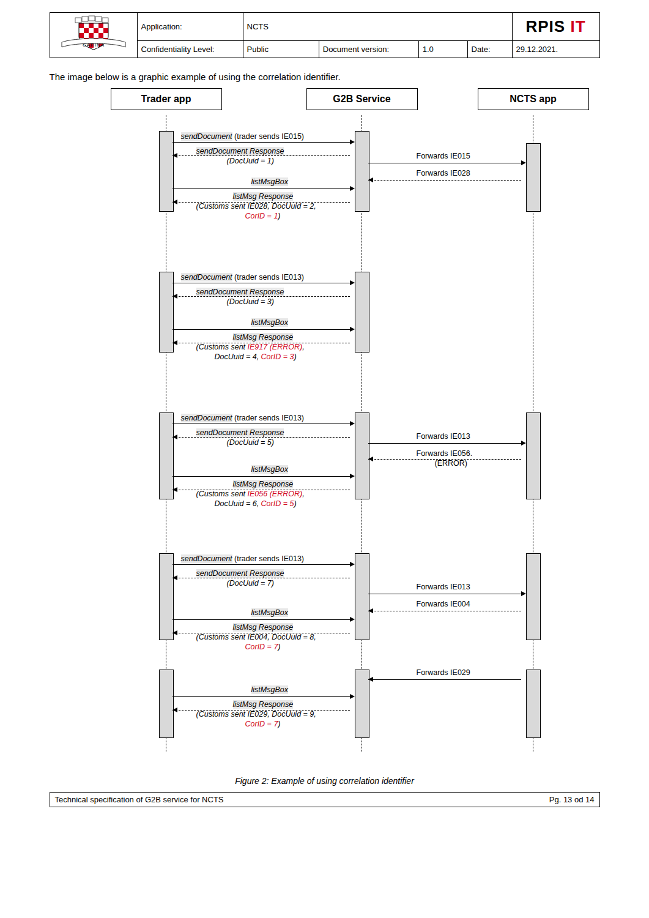| CARINA | Application: | NCTS | RPIS IT |
| Confidentiality Level: | Public | Document version: | 1.0 | Date: | 29.12.2021. |
The image below is a graphic example of using the correlation identifier.
Trader app
G2B Service
NCTS app
sendDocument (trader sends IE015)
sendDocument Response
(DocUuid = 1)
Forwards IE015
Forwards IE028
listMsgBox
listMsg Response
(Customs sent IE028, DocUuid = 2,
CorID = 1)
sendDocument (trader sends IE013)
sendDocument Response
(DocUuid = 3)
listMsgBox
listMsg Response
(Customs sent IE917 (ERROR),
DocUuid = 4, CorID = 3)
sendDocument (trader sends IE013)
sendDocument Response
(DocUuid = 5)
Forwards IE013
Forwards IE056.
(ERROR)
listMsgBox
listMsg Response
(Customs sent IE056 (ERROR),
DocUuid = 6, CorID = 5)
sendDocument (trader sends IE013)
sendDocument Response
(DocUuid = 7)
Forwards IE013
Forwards IE004
listMsgBox
listMsg Response
(Customs sent IE004, DocUuid = 8,
CorID = 7)
Forwards IE029
listMsgBox
listMsg Response
(Customs sent IE029, DocUuid = 9,
CorID = 7)
Figure 2: Example of using correlation identifier
Technical specification of G2B service for NCTS
Pg. 13 od 14